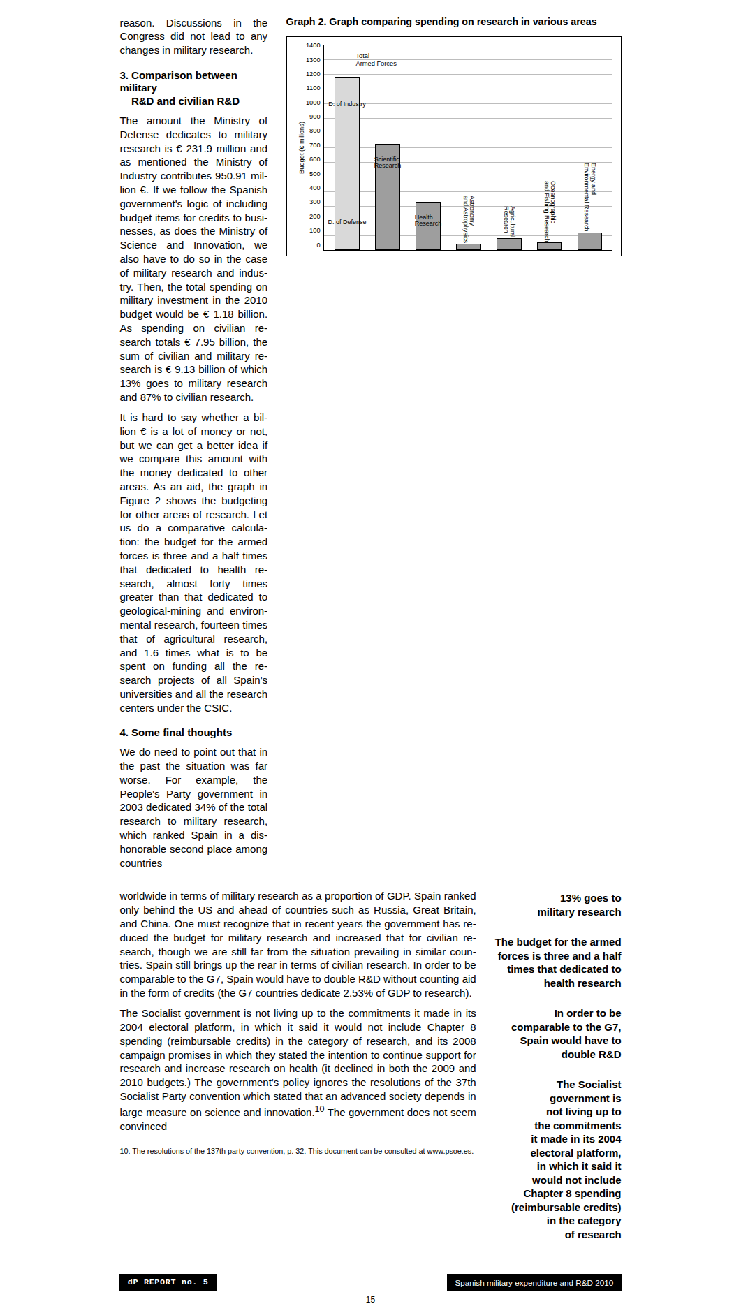reason. Discussions in the Congress did not lead to any changes in military research.
3. Comparison between militaryR&D and civilian R&D
The amount the Ministry of Defense dedicates to military research is € 231.9 million and as mentioned the Ministry of Industry contributes 950.91 million €. If we follow the Spanish government's logic of including budget items for credits to businesses, as does the Ministry of Science and Innovation, we also have to do so in the case of military research and industry. Then, the total spending on military investment in the 2010 budget would be € 1.18 billion. As spending on civilian research totals € 7.95 billion, the sum of civilian and military research is € 9.13 billion of which 13% goes to military research and 87% to civilian research.
It is hard to say whether a billion € is a lot of money or not, but we can get a better idea if we compare this amount with the money dedicated to other areas. As an aid, the graph in Figure 2 shows the budgeting for other areas of research. Let us do a comparative calculation: the budget for the armed forces is three and a half times that dedicated to health research, almost forty times greater than that dedicated to geological-mining and environmental research, fourteen times that of agricultural research, and 1.6 times what is to be spent on funding all the research projects of all Spain's universities and all the research centers under the CSIC.
4. Some final thoughts
We do need to point out that in the past the situation was far worse. For example, the People's Party government in 2003 dedicated 34% of the total research to military research, which ranked Spain in a dishonorable second place among countries
Graph 2. Graph comparing spending on research in various areas
Budget (€ milions)
1400 1300 1200 1100 1000 900 800 700 600 500 400 300 200 100 0
Total
Armed Forces
D. of Industry D. of Defense
Scientific
Research
Health
Research
Astronomy
and Astrophysics
Agricultural
Research
Oceanographic
and Fishing Research
Energy and
Environmental Research
worldwide in terms of military research as a proportion of GDP. Spain ranked only behind the US and ahead of countries such as Russia, Great Britain, and China. One must recognize that in recent years the government has reduced the budget for military research and increased that for civilian research, though we are still far from the situation prevailing in similar countries. Spain still brings up the rear in terms of civilian research. In order to be comparable to the G7, Spain would have to double R&D without counting aid in the form of credits (the G7 countries dedicate 2.53% of GDP to research).
The Socialist government is not living up to the commitments it made in its 2004 electoral platform, in which it said it would not include Chapter 8 spending (reimbursable credits) in the category of research, and its 2008 campaign promises in which they stated the intention to continue support for research and increase research on health (it declined in both the 2009 and 2010 budgets.) The government's policy ignores the resolutions of the 37th Socialist Party convention which stated that an advanced society depends in large measure on science and innovation.10 The government does not seem convinced
10. The resolutions of the 137th party convention, p. 32. This document can be consulted at www.psoe.es.
13% goes to
military research
The budget for the armed
forces is three and a half
times that dedicated to
health research
In order to be
comparable to the G7,
Spain would have to
double R&D
The Socialist
government is
not living up to
the commitments
it made in its 2004
electoral platform,
in which it said it
would not include
Chapter 8 spending
(reimbursable credits)
in the category
of research
dP REPORT no. 5
Spanish military expenditure and R&D 2010
15